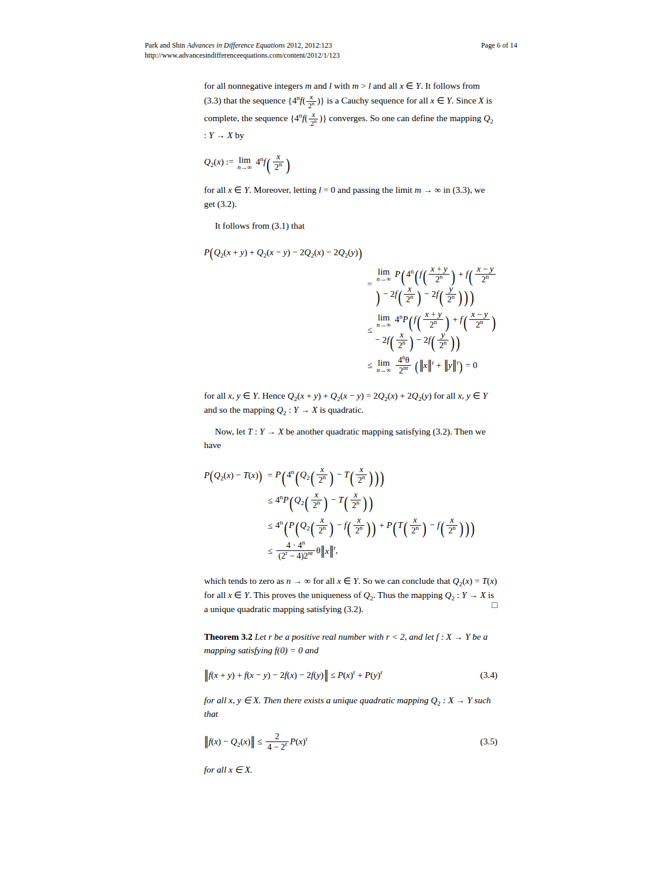Park and Shin Advances in Difference Equations 2012, 2012:123
http://www.advancesindifferenceequations.com/content/2012/1/123
Page 6 of 14
for all nonnegative integers m and l with m > l and all x ∈ Y. It follows from (3.3) that the sequence {4nf(x 2n)} is a Cauchy sequence for all x ∈ Y. Since X is complete, the sequence {4nf(x 2n)} converges. So one can define the mapping Q2 : Y → X by
Q2(x) := lim n→∞ 4nf(x 2n)
for all x ∈ Y. Moreover, letting l = 0 and passing the limit m → ∞ in (3.3), we get (3.2).
It follows from (3.1) that
P(Q2(x + y) + Q2(x − y) − 2Q2(x) − 2Q2(y))
=
lim n→∞ P(4n(f(x + y 2n) + f(x − y 2n) − 2f(x 2n) − 2f(y 2n)))
≤
lim n→∞ 4nP(f(x + y 2n) + f(x − y 2n) − 2f(x 2n) − 2f(y 2n))
≤
lim n→∞ 4nθ 2nr (∥x∥r + ∥y∥r) = 0
for all x, y ∈ Y. Hence Q2(x + y) + Q2(x − y) = 2Q2(x) + 2Q2(y) for all x, y ∈ Y and so the mapping Q2 : Y → X is quadratic.
Now, let T : Y → X be another quadratic mapping satisfying (3.2). Then we have
P(Q2(x) − T(x))
=
P(4n(Q2(x 2n) − T(x 2n)))
≤
4nP(Q2(x 2n) − T(x 2n))
≤
4n(P(Q2(x 2n) − f(x 2n)) + P(T(x 2n) − f(x 2n)))
≤
4 · 4n(2r − 4)2nrθ∥x∥r,
which tends to zero as n → ∞ for all x ∈ Y. So we can conclude that Q2(x) = T(x) for all x ∈ Y. This proves the uniqueness of Q2. Thus the mapping Q2 : Y → X is a unique quadratic mapping satisfying (3.2).□
Theorem 3.2 Let r be a positive real number with r < 2, and let f : X → Y be a mapping satisfying f(0) = 0 and
∥f(x + y) + f(x − y) − 2f(x) − 2f(y)∥ ≤ P(x)r + P(y)r
(3.4)
for all x, y ∈ X. Then there exists a unique quadratic mapping Q2 : X → Y such that
∥f(x) − Q2(x)∥ ≤ 24 − 2r P(x)r
(3.5)
for all x ∈ X.